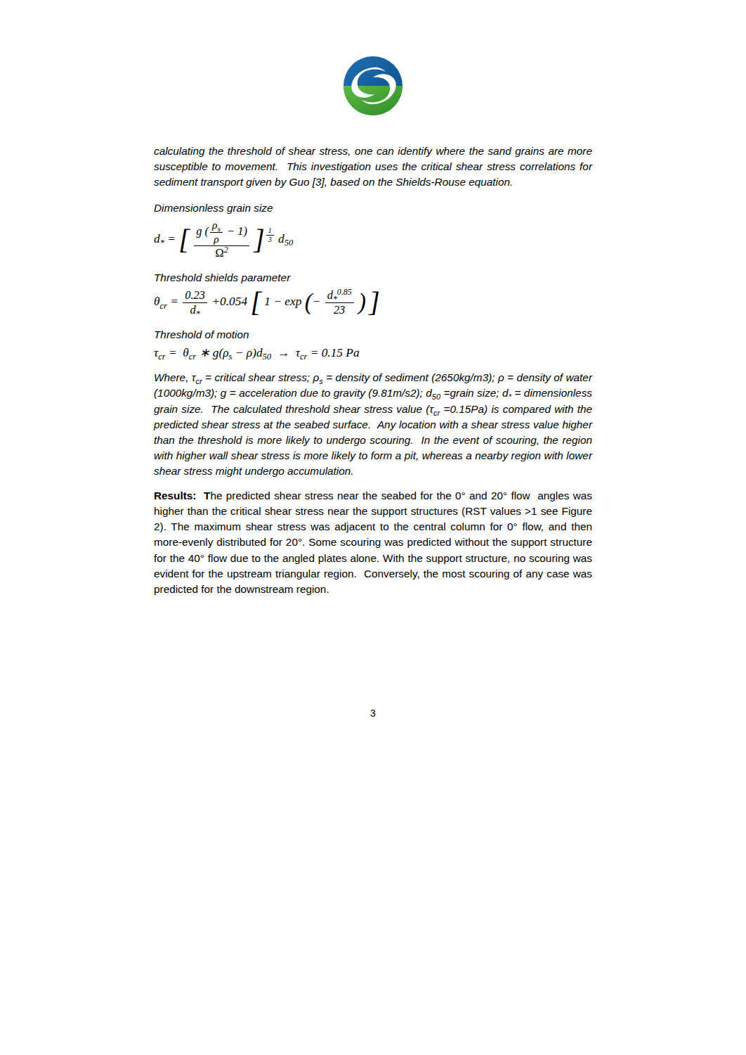calculating the threshold of shear stress, one can identify where the sand grains are more susceptible to movement. This investigation uses the critical shear stress correlations for sediment transport given by Guo [3], based on the Shields-Rouse equation.
Dimensionless grain size
d* = [ g (ρs ρ − 1) Ω2 ]13 d50
Threshold shields parameter
θcr = 0.23 d* +0.054 [ 1 − exp (− d*0.85 23 ) ]
Threshold of motion
τcr = θcr ∗ g(ρs − ρ)d50 → τcr = 0.15 Pa
Where, τcr = critical shear stress; ρs = density of sediment (2650kg/m3); ρ = density of water (1000kg/m3); g = acceleration due to gravity (9.81m/s2); d50 =grain size; d* = dimensionless grain size. The calculated threshold shear stress value (τcr =0.15Pa) is compared with the predicted shear stress at the seabed surface. Any location with a shear stress value higher than the threshold is more likely to undergo scouring. In the event of scouring, the region with higher wall shear stress is more likely to form a pit, whereas a nearby region with lower shear stress might undergo accumulation.
Results: The predicted shear stress near the seabed for the 0° and 20° flow angles was higher than the critical shear stress near the support structures (RST values >1 see Figure 2). The maximum shear stress was adjacent to the central column for 0° flow, and then more-evenly distributed for 20°. Some scouring was predicted without the support structure for the 40° flow due to the angled plates alone. With the support structure, no scouring was evident for the upstream triangular region. Conversely, the most scouring of any case was predicted for the downstream region.
3